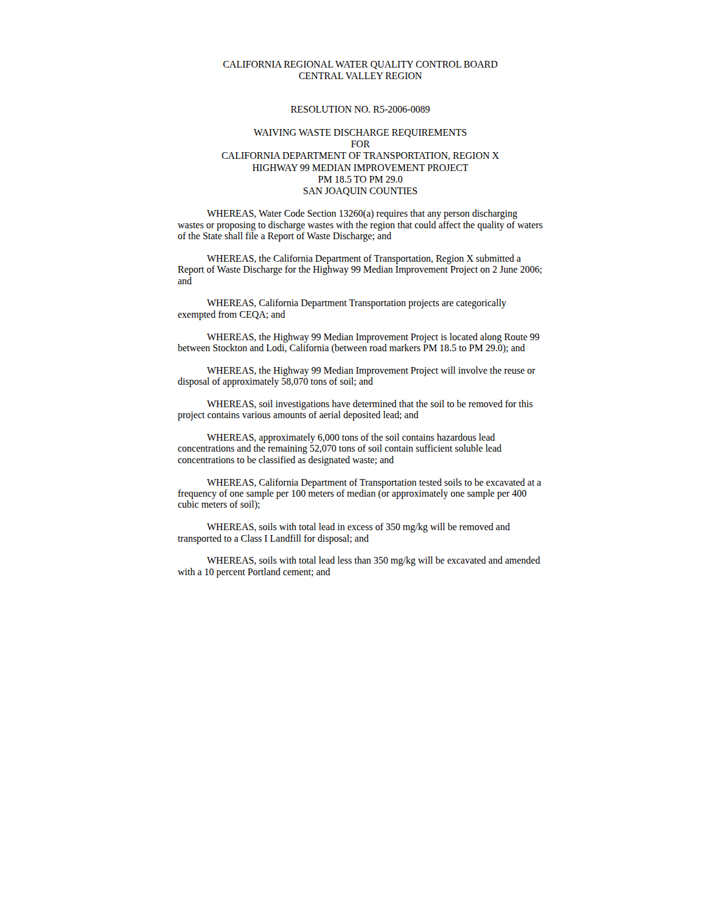CALIFORNIA REGIONAL WATER QUALITY CONTROL BOARD
CENTRAL VALLEY REGION
RESOLUTION NO. R5-2006-0089
WAIVING WASTE DISCHARGE REQUIREMENTS
FOR
CALIFORNIA DEPARTMENT OF TRANSPORTATION, REGION X
HIGHWAY 99 MEDIAN IMPROVEMENT PROJECT
PM 18.5 TO PM 29.0
SAN JOAQUIN COUNTIES
WHEREAS, Water Code Section 13260(a) requires that any person discharging wastes or proposing to discharge wastes with the region that could affect the quality of waters of the State shall file a Report of Waste Discharge; and
WHEREAS, the California Department of Transportation, Region X submitted a Report of Waste Discharge for the Highway 99 Median Improvement Project on 2 June 2006; and
WHEREAS, California Department Transportation projects are categorically exempted from CEQA; and
WHEREAS, the Highway 99 Median Improvement Project is located along Route 99 between Stockton and Lodi, California (between road markers PM 18.5 to PM 29.0); and
WHEREAS, the Highway 99 Median Improvement Project will involve the reuse or disposal of approximately 58,070 tons of soil; and
WHEREAS, soil investigations have determined that the soil to be removed for this project contains various amounts of aerial deposited lead; and
WHEREAS, approximately 6,000 tons of the soil contains hazardous lead concentrations and the remaining 52,070 tons of soil contain sufficient soluble lead concentrations to be classified as designated waste; and
WHEREAS, California Department of Transportation tested soils to be excavated at a frequency of one sample per 100 meters of median (or approximately one sample per 400 cubic meters of soil);
WHEREAS, soils with total lead in excess of 350 mg/kg will be removed and transported to a Class I Landfill for disposal; and
WHEREAS, soils with total lead less than 350 mg/kg will be excavated and amended with a 10 percent Portland cement; and